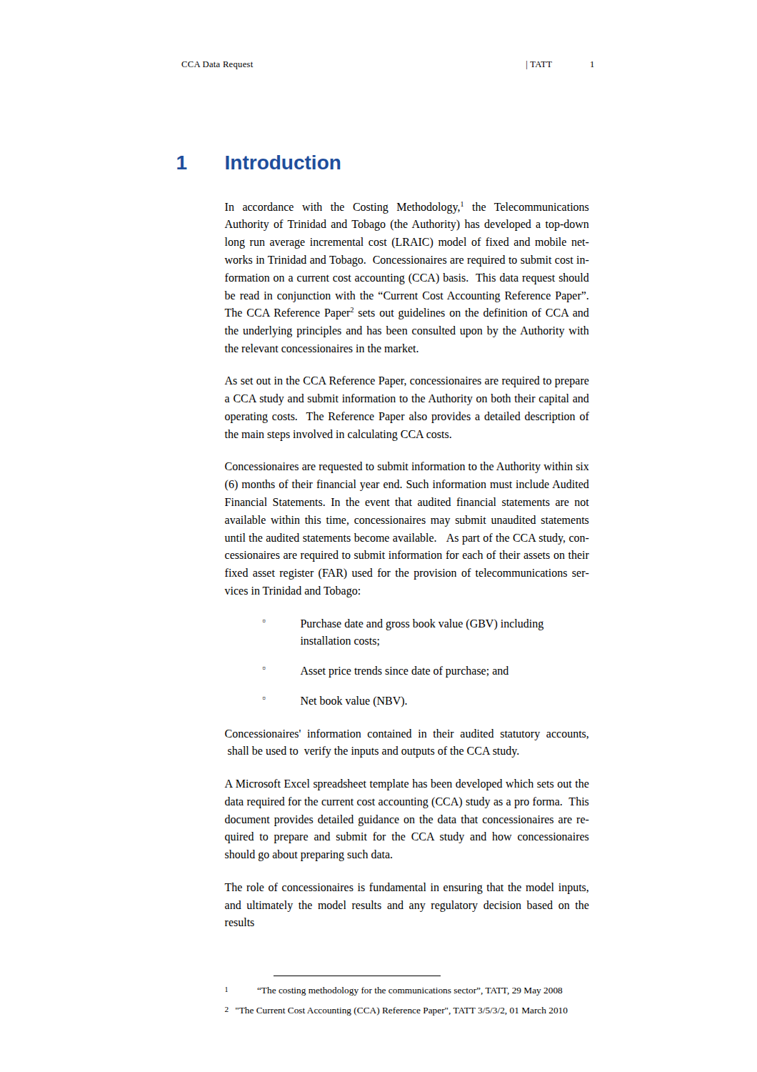CCA Data Request | TATT 1
1 Introduction
In accordance with the Costing Methodology,1 the Telecommunications Authority of Trinidad and Tobago (the Authority) has developed a top-down long run average incremental cost (LRAIC) model of fixed and mobile networks in Trinidad and Tobago. Concessionaires are required to submit cost information on a current cost accounting (CCA) basis. This data request should be read in conjunction with the “Current Cost Accounting Reference Paper”. The CCA Reference Paper2 sets out guidelines on the definition of CCA and the underlying principles and has been consulted upon by the Authority with the relevant concessionaires in the market.
As set out in the CCA Reference Paper, concessionaires are required to prepare a CCA study and submit information to the Authority on both their capital and operating costs. The Reference Paper also provides a detailed description of the main steps involved in calculating CCA costs.
Concessionaires are requested to submit information to the Authority within six (6) months of their financial year end. Such information must include Audited Financial Statements. In the event that audited financial statements are not available within this time, concessionaires may submit unaudited statements until the audited statements become available. As part of the CCA study, concessionaires are required to submit information for each of their assets on their fixed asset register (FAR) used for the provision of telecommunications services in Trinidad and Tobago:
Purchase date and gross book value (GBV) including installation costs;
Asset price trends since date of purchase; and
Net book value (NBV).
Concessionaires' information contained in their audited statutory accounts, shall be used to verify the inputs and outputs of the CCA study.
A Microsoft Excel spreadsheet template has been developed which sets out the data required for the current cost accounting (CCA) study as a pro forma. This document provides detailed guidance on the data that concessionaires are required to prepare and submit for the CCA study and how concessionaires should go about preparing such data.
The role of concessionaires is fundamental in ensuring that the model inputs, and ultimately the model results and any regulatory decision based on the results
1 “The costing methodology for the communications sector”, TATT, 29 May 2008
2 "The Current Cost Accounting (CCA) Reference Paper", TATT 3/5/3/2, 01 March 2010